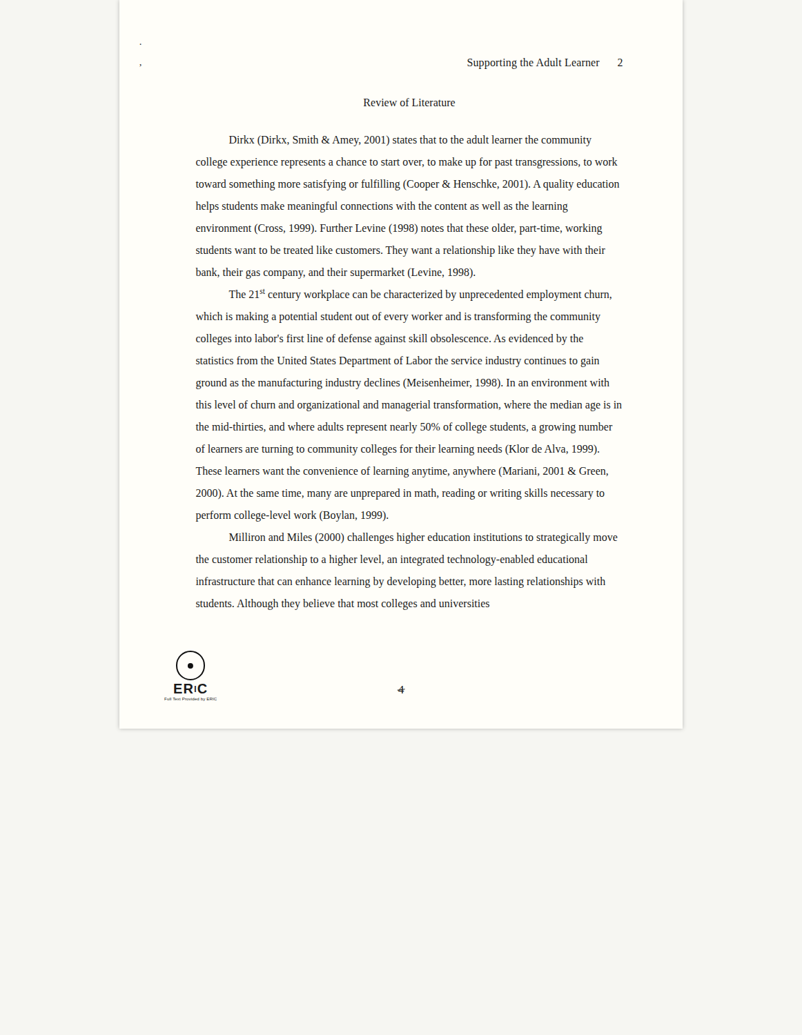. ,
Supporting the Adult Learner2
Review of Literature
Dirkx (Dirkx, Smith & Amey, 2001) states that to the adult learner the community college experience represents a chance to start over, to make up for past transgressions, to work toward something more satisfying or fulfilling (Cooper & Henschke, 2001). A quality education helps students make meaningful connections with the content as well as the learning environment (Cross, 1999). Further Levine (1998) notes that these older, part-time, working students want to be treated like customers. They want a relationship like they have with their bank, their gas company, and their supermarket (Levine, 1998).
The 21st century workplace can be characterized by unprecedented employment churn, which is making a potential student out of every worker and is transforming the community colleges into labor's first line of defense against skill obsolescence. As evidenced by the statistics from the United States Department of Labor the service industry continues to gain ground as the manufacturing industry declines (Meisenheimer, 1998). In an environment with this level of churn and organizational and managerial transformation, where the median age is in the mid-thirties, and where adults represent nearly 50% of college students, a growing number of learners are turning to community colleges for their learning needs (Klor de Alva, 1999). These learners want the convenience of learning anytime, anywhere (Mariani, 2001 & Green, 2000). At the same time, many are unprepared in math, reading or writing skills necessary to perform college-level work (Boylan, 1999).
Milliron and Miles (2000) challenges higher education institutions to strategically move the customer relationship to a higher level, an integrated technology-enabled educational infrastructure that can enhance learning by developing better, more lasting relationships with students. Although they believe that most colleges and universities
ERIC
Full Text Provided by ERIC
4